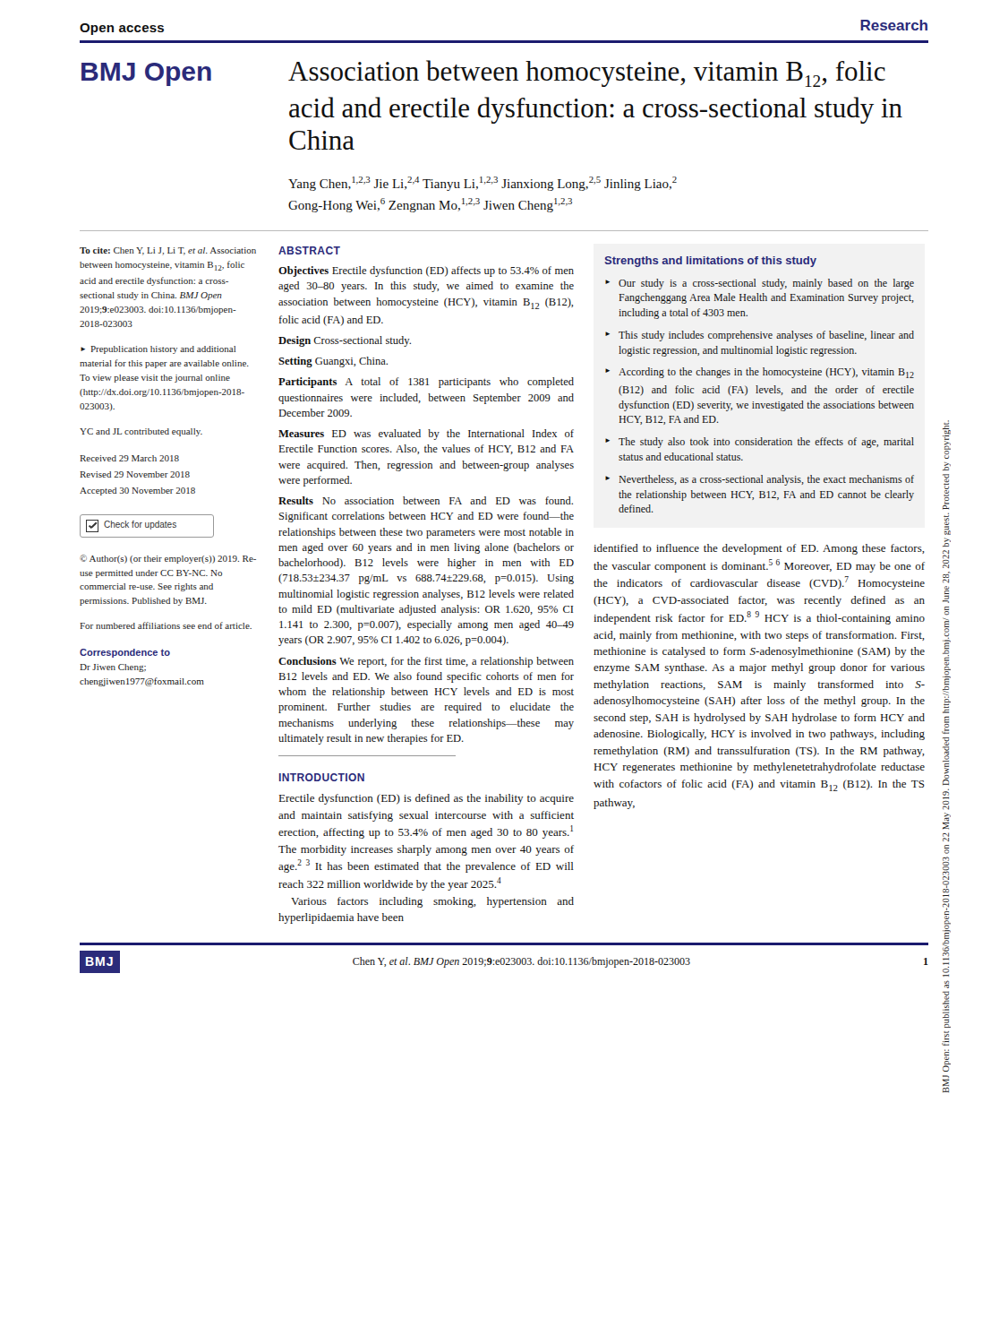BMJ Open: first published as 10.1136/bmjopen-2018-023003 on 22 May 2019. Downloaded from http://bmjopen.bmj.com/ on June 28, 2022 by guest. Protected by copyright.
Open access
Research
BMJ Open
Association between homocysteine, vitamin B12, folic acid and erectile dysfunction: a cross-sectional study in China
Yang Chen,1,2,3 Jie Li,2,4 Tianyu Li,1,2,3 Jianxiong Long,2,5 Jinling Liao,2
Gong-Hong Wei,6 Zengnan Mo,1,2,3 Jiwen Cheng1,2,3
To cite: Chen Y, Li J, Li T, et al. Association between homocysteine, vitamin B12, folic acid and erectile dysfunction: a cross-sectional study in China. BMJ Open 2019;9:e023003. doi:10.1136/bmjopen-2018-023003
Prepublication history and additional material for this paper are available online. To view please visit the journal online (http://dx.doi.org/10.1136/bmjopen-2018-023003).
YC and JL contributed equally.
Received 29 March 2018
Revised 29 November 2018
Accepted 30 November 2018
Check for updates
© Author(s) (or their employer(s)) 2019. Re-use permitted under CC BY-NC. No commercial re-use. See rights and permissions. Published by BMJ.
For numbered affiliations see end of article.
Correspondence to
Dr Jiwen Cheng;
chengjiwen1977@foxmail.com
Abstract
Objectives Erectile dysfunction (ED) affects up to 53.4% of men aged 30–80 years. In this study, we aimed to examine the association between homocysteine (HCY), vitamin B12 (B12), folic acid (FA) and ED.
Design Cross-sectional study.
Setting Guangxi, China.
Participants A total of 1381 participants who completed questionnaires were included, between September 2009 and December 2009.
Measures ED was evaluated by the International Index of Erectile Function scores. Also, the values of HCY, B12 and FA were acquired. Then, regression and between-group analyses were performed.
Results No association between FA and ED was found. Significant correlations between HCY and ED were found—the relationships between these two parameters were most notable in men aged over 60 years and in men living alone (bachelors or bachelorhood). B12 levels were higher in men with ED (718.53±234.37 pg/mL vs 688.74±229.68, p=0.015). Using multinomial logistic regression analyses, B12 levels were related to mild ED (multivariate adjusted analysis: OR 1.620, 95% CI 1.141 to 2.300, p=0.007), especially among men aged 40–49 years (OR 2.907, 95% CI 1.402 to 6.026, p=0.004).
Conclusions We report, for the first time, a relationship between B12 levels and ED. We also found specific cohorts of men for whom the relationship between HCY levels and ED is most prominent. Further studies are required to elucidate the mechanisms underlying these relationships—these may ultimately result in new therapies for ED.
INTRODUCTION
Erectile dysfunction (ED) is defined as the inability to acquire and maintain satisfying sexual intercourse with a sufficient erection, affecting up to 53.4% of men aged 30 to 80 years.1 The morbidity increases sharply among men over 40 years of age.2 3 It has been estimated that the prevalence of ED will reach 322 million worldwide by the year 2025.4
Various factors including smoking, hypertension and hyperlipidaemia have been
Strengths and limitations of this study
Our study is a cross-sectional study, mainly based on the large Fangchenggang Area Male Health and Examination Survey project, including a total of 4303 men.
This study includes comprehensive analyses of baseline, linear and logistic regression, and multinomial logistic regression.
According to the changes in the homocysteine (HCY), vitamin B12 (B12) and folic acid (FA) levels, and the order of erectile dysfunction (ED) severity, we investigated the associations between HCY, B12, FA and ED.
The study also took into consideration the effects of age, marital status and educational status.
Nevertheless, as a cross-sectional analysis, the exact mechanisms of the relationship between HCY, B12, FA and ED cannot be clearly defined.
identified to influence the development of ED. Among these factors, the vascular component is dominant.5 6 Moreover, ED may be one of the indicators of cardiovascular disease (CVD).7 Homocysteine (HCY), a CVD-associated factor, was recently defined as an independent risk factor for ED.8 9 HCY is a thiol-containing amino acid, mainly from methionine, with two steps of transformation. First, methionine is catalysed to form S-adenosylmethionine (SAM) by the enzyme SAM synthase. As a major methyl group donor for various methylation reactions, SAM is mainly transformed into S-adenosylhomocysteine (SAH) after loss of the methyl group. In the second step, SAH is hydrolysed by SAH hydrolase to form HCY and adenosine. Biologically, HCY is involved in two pathways, including remethylation (RM) and transsulfuration (TS). In the RM pathway, HCY regenerates methionine by methylenetetrahydrofolate reductase with cofactors of folic acid (FA) and vitamin B12 (B12). In the TS pathway,
BMJ
Chen Y, et al. BMJ Open 2019;9:e023003. doi:10.1136/bmjopen-2018-023003
1